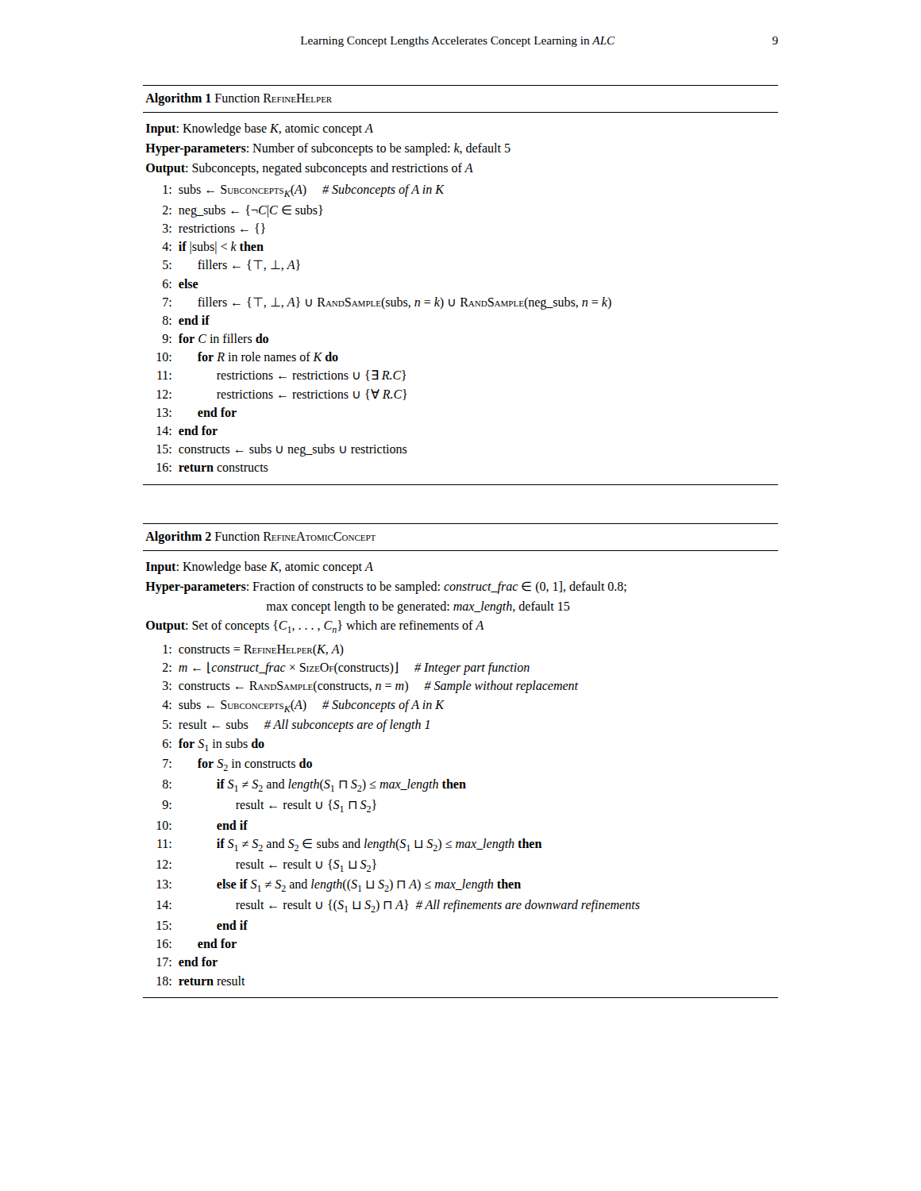Learning Concept Lengths Accelerates Concept Learning in ALC 9
Algorithm 1 Function RefineHelper
Input: Knowledge base K, atomic concept A
Hyper-parameters: Number of subconcepts to be sampled: k, default 5
Output: Subconcepts, negated subconcepts and restrictions of A
subs ← SubconceptsK(A) # Subconcepts of A in K
neg_subs ← {¬C|C ∈ subs}
restrictions ← {}
if |subs| < k then
fillers ← {⊤, ⊥, A}
else
fillers ← {⊤, ⊥, A} ∪ RandSample(subs, n = k) ∪ RandSample(neg_subs, n = k)
end if
for C in fillers do
for R in role names of K do
restrictions ← restrictions ∪ {∃ R.C}
restrictions ← restrictions ∪ {∀ R.C}
end for
end for
constructs ← subs ∪ neg_subs ∪ restrictions
return constructs
Algorithm 2 Function RefineAtomicConcept
Input: Knowledge base K, atomic concept A
Hyper-parameters: Fraction of constructs to be sampled: construct_frac ∈ (0, 1], default 0.8;
max concept length to be generated: max_length, default 15
Output: Set of concepts {C1, . . . , Cn} which are refinements of A
constructs = RefineHelper(K, A)
m ← ⌊construct_frac × SizeOf(constructs)⌋ # Integer part function
constructs ← RandSample(constructs, n = m) # Sample without replacement
subs ← SubconceptsK(A) # Subconcepts of A in K
result ← subs # All subconcepts are of length 1
for S1 in subs do
for S2 in constructs do
if S1 ≠ S2 and length(S1 ⊓ S2) ≤ max_length then
result ← result ∪ {S1 ⊓ S2}
end if
if S1 ≠ S2 and S2 ∈ subs and length(S1 ⊔ S2) ≤ max_length then
result ← result ∪ {S1 ⊔ S2}
else if S1 ≠ S2 and length((S1 ⊔ S2) ⊓ A) ≤ max_length then
result ← result ∪ {(S1 ⊔ S2) ⊓ A} # All refinements are downward refinements
end if
end for
end for
return result